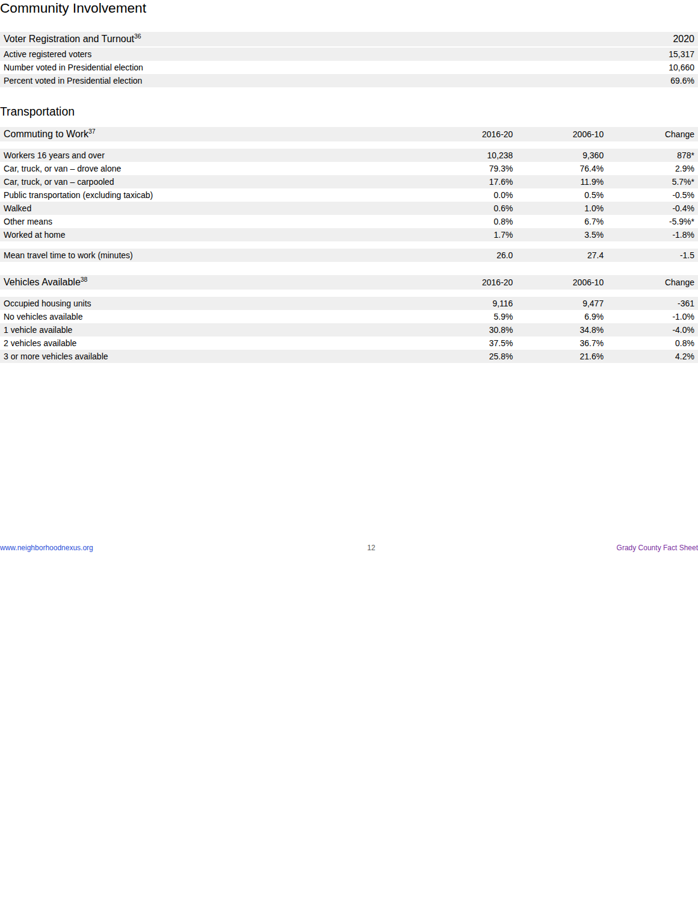Community Involvement
| Voter Registration and Turnout 36 | 2020 |
| Active registered voters | 15,317 |
| Number voted in Presidential election | 10,660 |
| Percent voted in Presidential election | 69.6% |
Transportation
| Commuting to Work 37 | 2016-20 | 2006-10 | Change |
| Workers 16 years and over | 10,238 | 9,360 | 878* |
| Car, truck, or van – drove alone | 79.3% | 76.4% | 2.9% |
| Car, truck, or van – carpooled | 17.6% | 11.9% | 5.7%* |
| Public transportation (excluding taxicab) | 0.0% | 0.5% | -0.5% |
| Walked | 0.6% | 1.0% | -0.4% |
| Other means | 0.8% | 6.7% | -5.9%* |
| Worked at home | 1.7% | 3.5% | -1.8% |
| Mean travel time to work (minutes) | 26.0 | 27.4 | -1.5 |
| Vehicles Available 38 | 2016-20 | 2006-10 | Change |
| Occupied housing units | 9,116 | 9,477 | -361 |
| No vehicles available | 5.9% | 6.9% | -1.0% |
| 1 vehicle available | 30.8% | 34.8% | -4.0% |
| 2 vehicles available | 37.5% | 36.7% | 0.8% |
| 3 or more vehicles available | 25.8% | 21.6% | 4.2% |
| www.neighborhoodnexus.org | 12 | Grady County Fact Sheet |